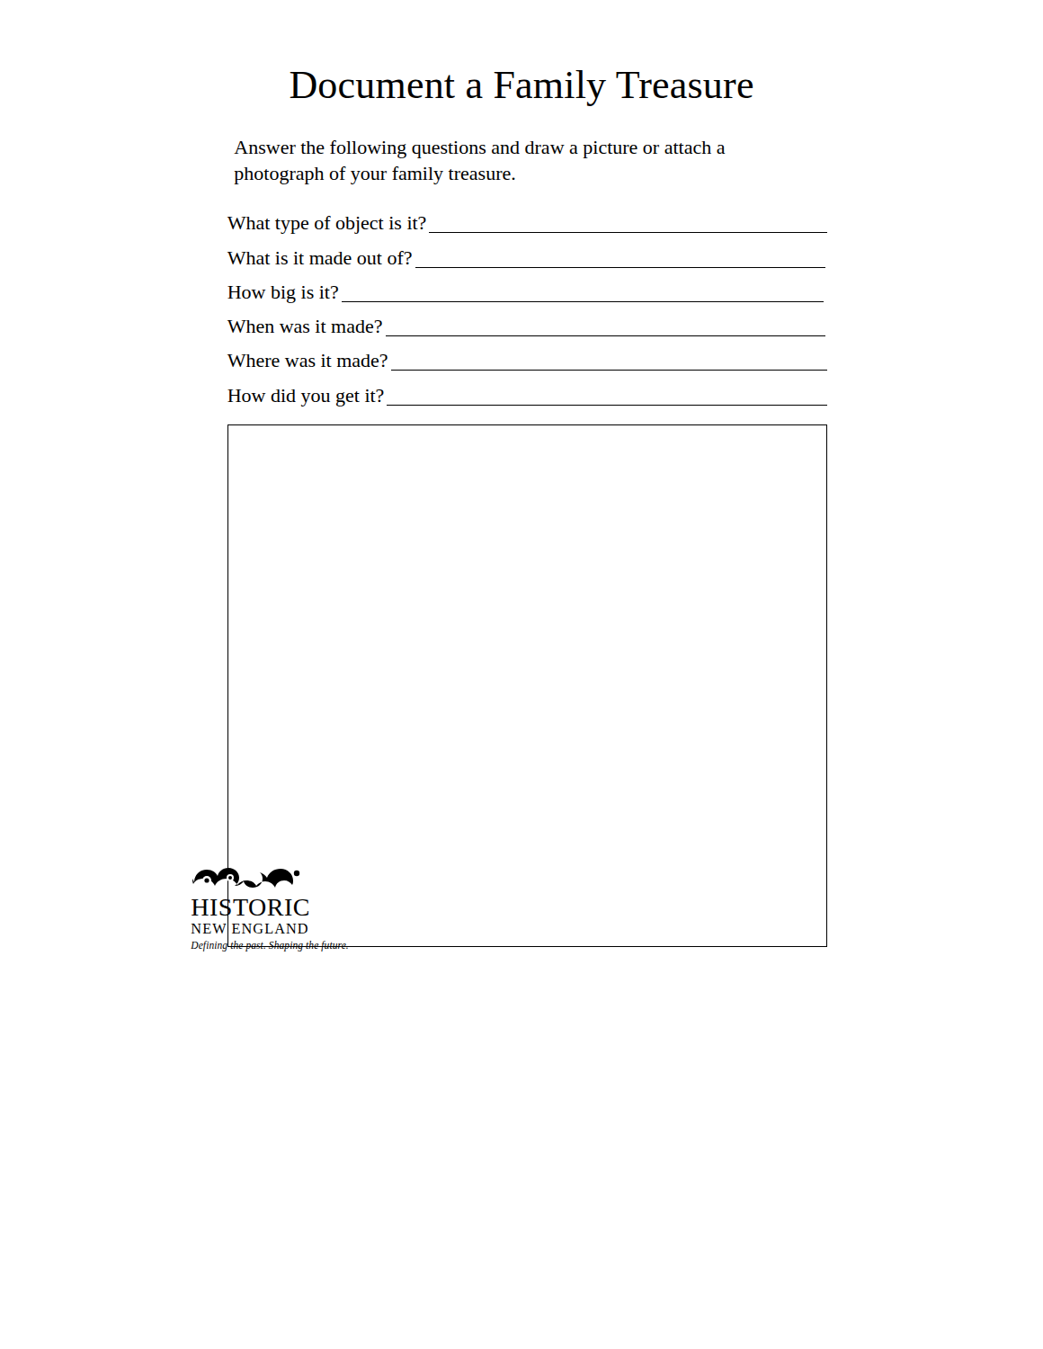Document a Family Treasure
Answer the following questions and draw a picture or attach a photograph of your family treasure.
What type of object is it?
What is it made out of?
How big is it?
When was it made?
Where was it made?
How did you get it?
HISTORIC
NEW ENGLAND
Defining the past. Shaping the future.